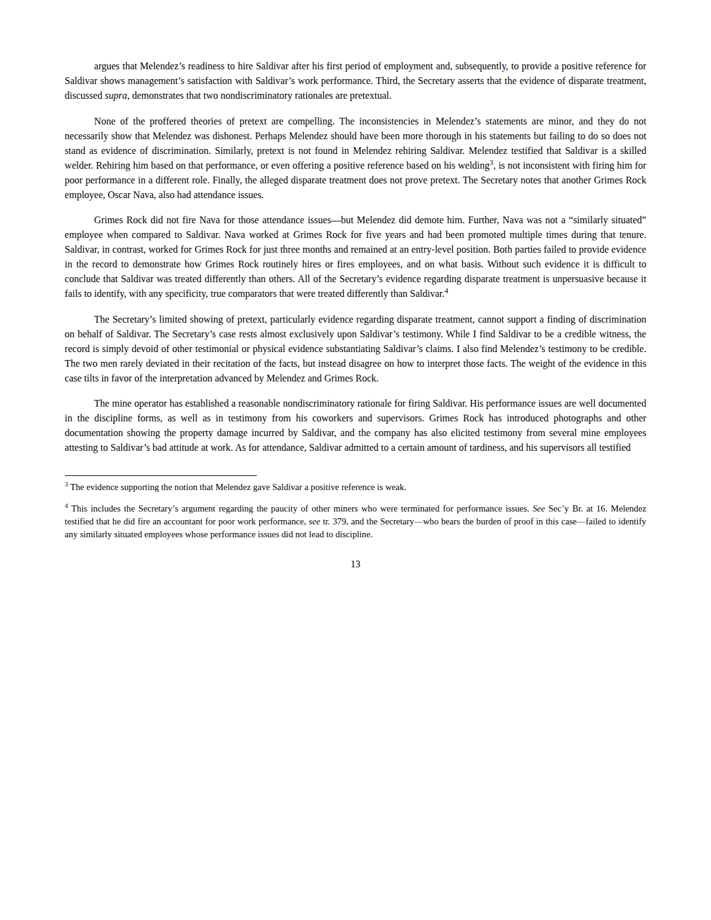argues that Melendez’s readiness to hire Saldivar after his first period of employment and, subsequently, to provide a positive reference for Saldivar shows management’s satisfaction with Saldivar’s work performance. Third, the Secretary asserts that the evidence of disparate treatment, discussed supra, demonstrates that two nondiscriminatory rationales are pretextual.
None of the proffered theories of pretext are compelling. The inconsistencies in Melendez’s statements are minor, and they do not necessarily show that Melendez was dishonest. Perhaps Melendez should have been more thorough in his statements but failing to do so does not stand as evidence of discrimination. Similarly, pretext is not found in Melendez rehiring Saldivar. Melendez testified that Saldivar is a skilled welder. Rehiring him based on that performance, or even offering a positive reference based on his welding3, is not inconsistent with firing him for poor performance in a different role. Finally, the alleged disparate treatment does not prove pretext. The Secretary notes that another Grimes Rock employee, Oscar Nava, also had attendance issues.
Grimes Rock did not fire Nava for those attendance issues—but Melendez did demote him. Further, Nava was not a “similarly situated” employee when compared to Saldivar. Nava worked at Grimes Rock for five years and had been promoted multiple times during that tenure. Saldivar, in contrast, worked for Grimes Rock for just three months and remained at an entry-level position. Both parties failed to provide evidence in the record to demonstrate how Grimes Rock routinely hires or fires employees, and on what basis. Without such evidence it is difficult to conclude that Saldivar was treated differently than others. All of the Secretary’s evidence regarding disparate treatment is unpersuasive because it fails to identify, with any specificity, true comparators that were treated differently than Saldivar.4
The Secretary’s limited showing of pretext, particularly evidence regarding disparate treatment, cannot support a finding of discrimination on behalf of Saldivar. The Secretary’s case rests almost exclusively upon Saldivar’s testimony. While I find Saldivar to be a credible witness, the record is simply devoid of other testimonial or physical evidence substantiating Saldivar’s claims. I also find Melendez’s testimony to be credible. The two men rarely deviated in their recitation of the facts, but instead disagree on how to interpret those facts. The weight of the evidence in this case tilts in favor of the interpretation advanced by Melendez and Grimes Rock.
The mine operator has established a reasonable nondiscriminatory rationale for firing Saldivar. His performance issues are well documented in the discipline forms, as well as in testimony from his coworkers and supervisors. Grimes Rock has introduced photographs and other documentation showing the property damage incurred by Saldivar, and the company has also elicited testimony from several mine employees attesting to Saldivar’s bad attitude at work. As for attendance, Saldivar admitted to a certain amount of tardiness, and his supervisors all testified
3 The evidence supporting the notion that Melendez gave Saldivar a positive reference is weak.
4 This includes the Secretary’s argument regarding the paucity of other miners who were terminated for performance issues. See Sec’y Br. at 16. Melendez testified that he did fire an accountant for poor work performance, see tr. 379, and the Secretary—who bears the burden of proof in this case—failed to identify any similarly situated employees whose performance issues did not lead to discipline.
13